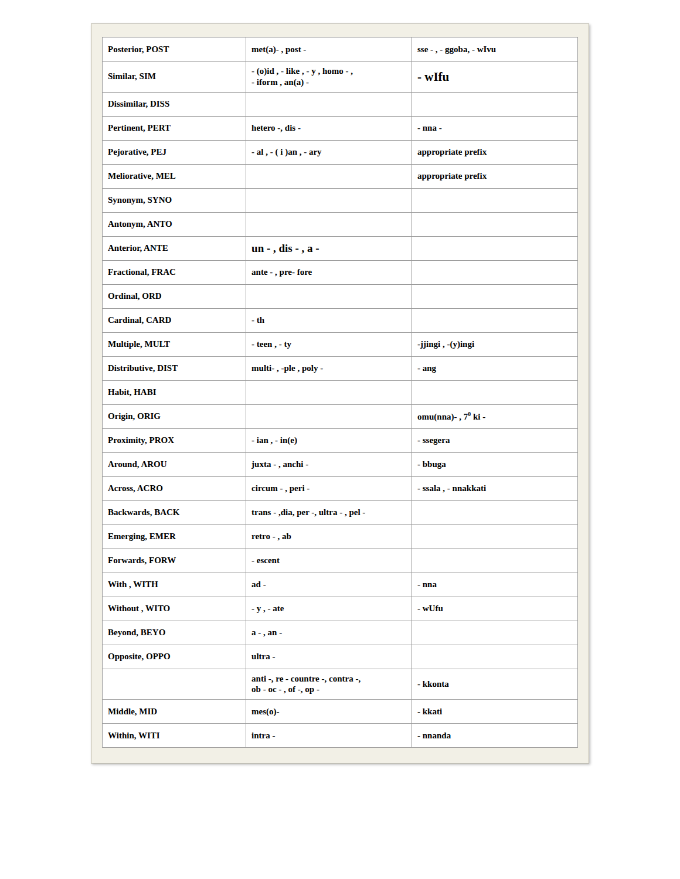| Posterior, POST | met(a)- , post - | sse - , - ggoba, - wIvu |
| Similar, SIM | - (o)id , - like , - y , homo - , - iform , an(a) - | - wIfu |
| Dissimilar, DISS | | |
| Pertinent, PERT | hetero -, dis - | - nna - |
| Pejorative, PEJ | - al , - ( i )an , - ary | appropriate prefix |
| Meliorative, MEL | | appropriate prefix |
| Synonym, SYNO | | |
| Antonym, ANTO | | |
| Anterior, ANTE | un - , dis - , a - | |
| Fractional, FRAC | ante - , pre- fore | |
| Ordinal, ORD | | |
| Cardinal, CARD | - th | |
| Multiple, MULT | - teen , - ty | -jjingi , -(y)ingi |
| Distributive, DIST | multi- , -ple , poly - | - ang |
| Habit, HABI | | |
| Origin, ORIG | | omu(nna)- , 7 0 ki - |
| Proximity, PROX | - ian , - in(e) | - ssegera |
| Around, AROU | juxta - , anchi - | - bbuga |
| Across, ACRO | circum - , peri - | - ssala , - nnakkati |
| Backwards, BACK | trans - ,dia, per -, ultra - , pel - | |
| Emerging, EMER | retro - , ab | |
| Forwards, FORW | - escent | |
| With , WITH | ad - | - nna |
| Without , WITO | - y , - ate | - wUfu |
| Beyond, BEYO | a - , an - | |
| Opposite, OPPO | ultra - | |
| | anti -, re - countre -, contra -, ob - oc - , of -, op - | - kkonta |
| Middle, MID | mes(o)- | - kkati |
| Within, WITI | intra - | - nnanda |